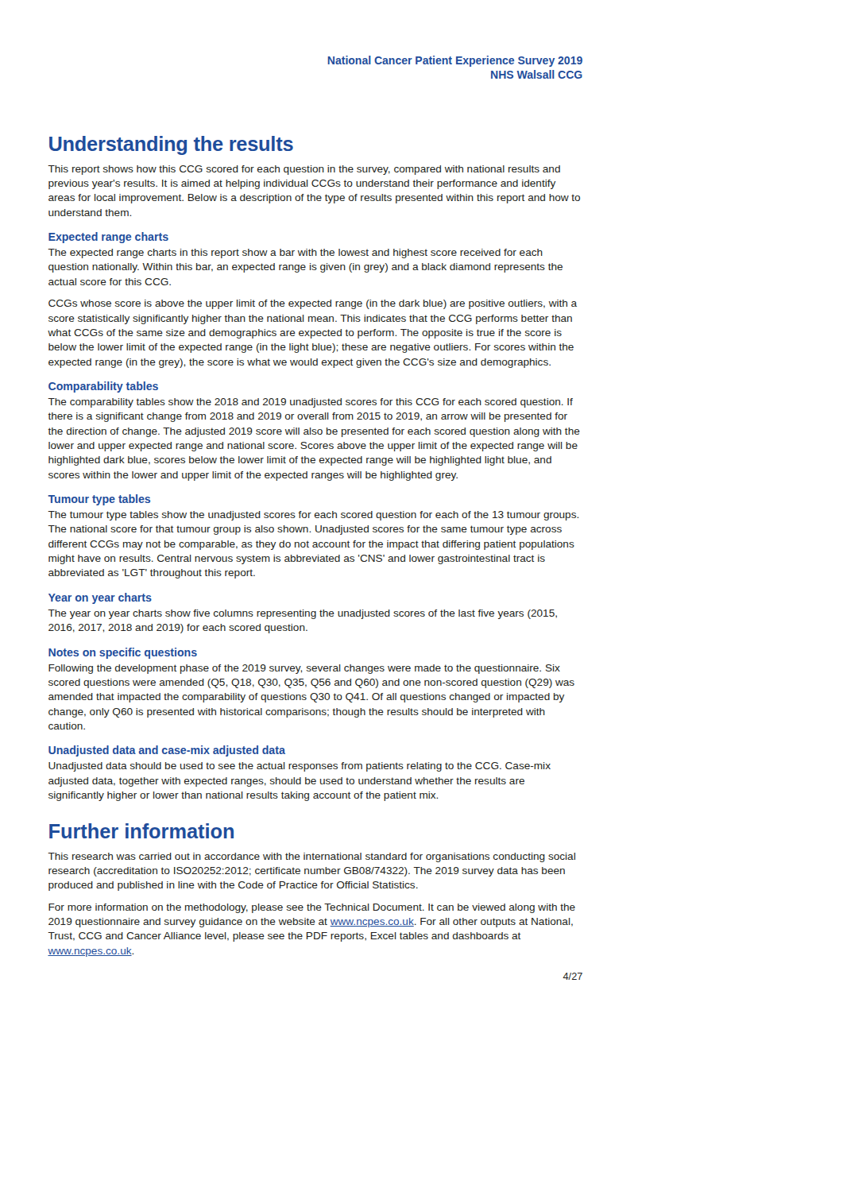National Cancer Patient Experience Survey 2019
NHS Walsall CCG
Understanding the results
This report shows how this CCG scored for each question in the survey, compared with national results and previous year's results. It is aimed at helping individual CCGs to understand their performance and identify areas for local improvement. Below is a description of the type of results presented within this report and how to understand them.
Expected range charts
The expected range charts in this report show a bar with the lowest and highest score received for each question nationally. Within this bar, an expected range is given (in grey) and a black diamond represents the actual score for this CCG.
CCGs whose score is above the upper limit of the expected range (in the dark blue) are positive outliers, with a score statistically significantly higher than the national mean. This indicates that the CCG performs better than what CCGs of the same size and demographics are expected to perform. The opposite is true if the score is below the lower limit of the expected range (in the light blue); these are negative outliers. For scores within the expected range (in the grey), the score is what we would expect given the CCG's size and demographics.
Comparability tables
The comparability tables show the 2018 and 2019 unadjusted scores for this CCG for each scored question. If there is a significant change from 2018 and 2019 or overall from 2015 to 2019, an arrow will be presented for the direction of change. The adjusted 2019 score will also be presented for each scored question along with the lower and upper expected range and national score. Scores above the upper limit of the expected range will be highlighted dark blue, scores below the lower limit of the expected range will be highlighted light blue, and scores within the lower and upper limit of the expected ranges will be highlighted grey.
Tumour type tables
The tumour type tables show the unadjusted scores for each scored question for each of the 13 tumour groups. The national score for that tumour group is also shown. Unadjusted scores for the same tumour type across different CCGs may not be comparable, as they do not account for the impact that differing patient populations might have on results. Central nervous system is abbreviated as 'CNS' and lower gastrointestinal tract is abbreviated as 'LGT' throughout this report.
Year on year charts
The year on year charts show five columns representing the unadjusted scores of the last five years (2015, 2016, 2017, 2018 and 2019) for each scored question.
Notes on specific questions
Following the development phase of the 2019 survey, several changes were made to the questionnaire. Six scored questions were amended (Q5, Q18, Q30, Q35, Q56 and Q60) and one non-scored question (Q29) was amended that impacted the comparability of questions Q30 to Q41. Of all questions changed or impacted by change, only Q60 is presented with historical comparisons; though the results should be interpreted with caution.
Unadjusted data and case-mix adjusted data
Unadjusted data should be used to see the actual responses from patients relating to the CCG. Case-mix adjusted data, together with expected ranges, should be used to understand whether the results are significantly higher or lower than national results taking account of the patient mix.
Further information
This research was carried out in accordance with the international standard for organisations conducting social research (accreditation to ISO20252:2012; certificate number GB08/74322). The 2019 survey data has been produced and published in line with the Code of Practice for Official Statistics.
For more information on the methodology, please see the Technical Document. It can be viewed along with the 2019 questionnaire and survey guidance on the website at www.ncpes.co.uk. For all other outputs at National, Trust, CCG and Cancer Alliance level, please see the PDF reports, Excel tables and dashboards at www.ncpes.co.uk.
4/27